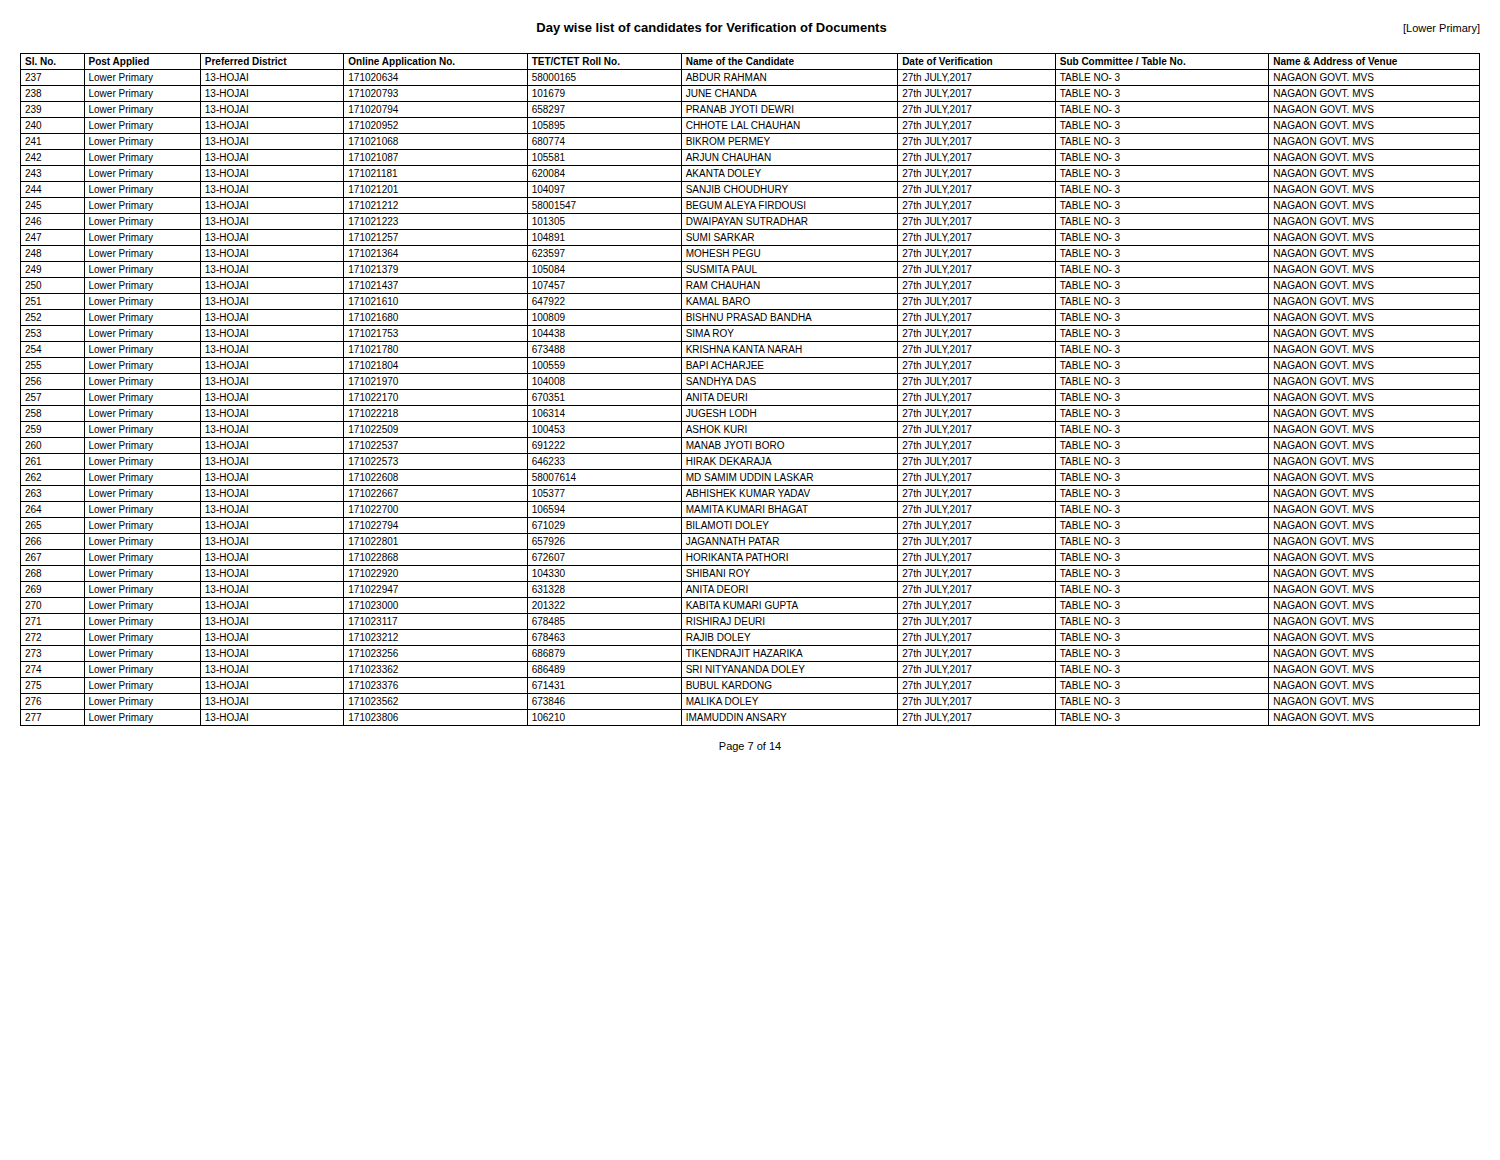Day wise list of candidates for Verification of Documents
[Lower Primary]
| Sl. No. | Post Applied | Preferred District | Online Application No. | TET/CTET Roll No. | Name of the Candidate | Date of Verification | Sub Committee / Table No. | Name & Address of Venue |
| --- | --- | --- | --- | --- | --- | --- | --- | --- |
| 237 | Lower Primary | 13-HOJAI | 171020634 | 58000165 | ABDUR RAHMAN | 27th JULY,2017 | TABLE NO- 3 | NAGAON GOVT. MVS |
| 238 | Lower Primary | 13-HOJAI | 171020793 | 101679 | JUNE CHANDA | 27th JULY,2017 | TABLE NO- 3 | NAGAON GOVT. MVS |
| 239 | Lower Primary | 13-HOJAI | 171020794 | 658297 | PRANAB JYOTI DEWRI | 27th JULY,2017 | TABLE NO- 3 | NAGAON GOVT. MVS |
| 240 | Lower Primary | 13-HOJAI | 171020952 | 105895 | CHHOTE LAL CHAUHAN | 27th JULY,2017 | TABLE NO- 3 | NAGAON GOVT. MVS |
| 241 | Lower Primary | 13-HOJAI | 171021068 | 680774 | BIKROM PERMEY | 27th JULY,2017 | TABLE NO- 3 | NAGAON GOVT. MVS |
| 242 | Lower Primary | 13-HOJAI | 171021087 | 105581 | ARJUN CHAUHAN | 27th JULY,2017 | TABLE NO- 3 | NAGAON GOVT. MVS |
| 243 | Lower Primary | 13-HOJAI | 171021181 | 620084 | AKANTA DOLEY | 27th JULY,2017 | TABLE NO- 3 | NAGAON GOVT. MVS |
| 244 | Lower Primary | 13-HOJAI | 171021201 | 104097 | SANJIB CHOUDHURY | 27th JULY,2017 | TABLE NO- 3 | NAGAON GOVT. MVS |
| 245 | Lower Primary | 13-HOJAI | 171021212 | 58001547 | BEGUM ALEYA FIRDOUSI | 27th JULY,2017 | TABLE NO- 3 | NAGAON GOVT. MVS |
| 246 | Lower Primary | 13-HOJAI | 171021223 | 101305 | DWAIPAYAN SUTRADHAR | 27th JULY,2017 | TABLE NO- 3 | NAGAON GOVT. MVS |
| 247 | Lower Primary | 13-HOJAI | 171021257 | 104891 | SUMI SARKAR | 27th JULY,2017 | TABLE NO- 3 | NAGAON GOVT. MVS |
| 248 | Lower Primary | 13-HOJAI | 171021364 | 623597 | MOHESH PEGU | 27th JULY,2017 | TABLE NO- 3 | NAGAON GOVT. MVS |
| 249 | Lower Primary | 13-HOJAI | 171021379 | 105084 | SUSMITA PAUL | 27th JULY,2017 | TABLE NO- 3 | NAGAON GOVT. MVS |
| 250 | Lower Primary | 13-HOJAI | 171021437 | 107457 | RAM CHAUHAN | 27th JULY,2017 | TABLE NO- 3 | NAGAON GOVT. MVS |
| 251 | Lower Primary | 13-HOJAI | 171021610 | 647922 | KAMAL BARO | 27th JULY,2017 | TABLE NO- 3 | NAGAON GOVT. MVS |
| 252 | Lower Primary | 13-HOJAI | 171021680 | 100809 | BISHNU PRASAD BANDHA | 27th JULY,2017 | TABLE NO- 3 | NAGAON GOVT. MVS |
| 253 | Lower Primary | 13-HOJAI | 171021753 | 104438 | SIMA ROY | 27th JULY,2017 | TABLE NO- 3 | NAGAON GOVT. MVS |
| 254 | Lower Primary | 13-HOJAI | 171021780 | 673488 | KRISHNA KANTA NARAH | 27th JULY,2017 | TABLE NO- 3 | NAGAON GOVT. MVS |
| 255 | Lower Primary | 13-HOJAI | 171021804 | 100559 | BAPI ACHARJEE | 27th JULY,2017 | TABLE NO- 3 | NAGAON GOVT. MVS |
| 256 | Lower Primary | 13-HOJAI | 171021970 | 104008 | SANDHYA DAS | 27th JULY,2017 | TABLE NO- 3 | NAGAON GOVT. MVS |
| 257 | Lower Primary | 13-HOJAI | 171022170 | 670351 | ANITA DEURI | 27th JULY,2017 | TABLE NO- 3 | NAGAON GOVT. MVS |
| 258 | Lower Primary | 13-HOJAI | 171022218 | 106314 | JUGESH LODH | 27th JULY,2017 | TABLE NO- 3 | NAGAON GOVT. MVS |
| 259 | Lower Primary | 13-HOJAI | 171022509 | 100453 | ASHOK KURI | 27th JULY,2017 | TABLE NO- 3 | NAGAON GOVT. MVS |
| 260 | Lower Primary | 13-HOJAI | 171022537 | 691222 | MANAB JYOTI BORO | 27th JULY,2017 | TABLE NO- 3 | NAGAON GOVT. MVS |
| 261 | Lower Primary | 13-HOJAI | 171022573 | 646233 | HIRAK DEKARAJA | 27th JULY,2017 | TABLE NO- 3 | NAGAON GOVT. MVS |
| 262 | Lower Primary | 13-HOJAI | 171022608 | 58007614 | MD SAMIM UDDIN LASKAR | 27th JULY,2017 | TABLE NO- 3 | NAGAON GOVT. MVS |
| 263 | Lower Primary | 13-HOJAI | 171022667 | 105377 | ABHISHEK KUMAR YADAV | 27th JULY,2017 | TABLE NO- 3 | NAGAON GOVT. MVS |
| 264 | Lower Primary | 13-HOJAI | 171022700 | 106594 | MAMITA KUMARI BHAGAT | 27th JULY,2017 | TABLE NO- 3 | NAGAON GOVT. MVS |
| 265 | Lower Primary | 13-HOJAI | 171022794 | 671029 | BILAMOTI DOLEY | 27th JULY,2017 | TABLE NO- 3 | NAGAON GOVT. MVS |
| 266 | Lower Primary | 13-HOJAI | 171022801 | 657926 | JAGANNATH PATAR | 27th JULY,2017 | TABLE NO- 3 | NAGAON GOVT. MVS |
| 267 | Lower Primary | 13-HOJAI | 171022868 | 672607 | HORIKANTA PATHORI | 27th JULY,2017 | TABLE NO- 3 | NAGAON GOVT. MVS |
| 268 | Lower Primary | 13-HOJAI | 171022920 | 104330 | SHIBANI ROY | 27th JULY,2017 | TABLE NO- 3 | NAGAON GOVT. MVS |
| 269 | Lower Primary | 13-HOJAI | 171022947 | 631328 | ANITA DEORI | 27th JULY,2017 | TABLE NO- 3 | NAGAON GOVT. MVS |
| 270 | Lower Primary | 13-HOJAI | 171023000 | 201322 | KABITA KUMARI GUPTA | 27th JULY,2017 | TABLE NO- 3 | NAGAON GOVT. MVS |
| 271 | Lower Primary | 13-HOJAI | 171023117 | 678485 | RISHIRAJ DEURI | 27th JULY,2017 | TABLE NO- 3 | NAGAON GOVT. MVS |
| 272 | Lower Primary | 13-HOJAI | 171023212 | 678463 | RAJIB DOLEY | 27th JULY,2017 | TABLE NO- 3 | NAGAON GOVT. MVS |
| 273 | Lower Primary | 13-HOJAI | 171023256 | 686879 | TIKENDRAJIT HAZARIKA | 27th JULY,2017 | TABLE NO- 3 | NAGAON GOVT. MVS |
| 274 | Lower Primary | 13-HOJAI | 171023362 | 686489 | SRI NITYANANDA DOLEY | 27th JULY,2017 | TABLE NO- 3 | NAGAON GOVT. MVS |
| 275 | Lower Primary | 13-HOJAI | 171023376 | 671431 | BUBUL KARDONG | 27th JULY,2017 | TABLE NO- 3 | NAGAON GOVT. MVS |
| 276 | Lower Primary | 13-HOJAI | 171023562 | 673846 | MALIKA DOLEY | 27th JULY,2017 | TABLE NO- 3 | NAGAON GOVT. MVS |
| 277 | Lower Primary | 13-HOJAI | 171023806 | 106210 | IMAMUDDIN ANSARY | 27th JULY,2017 | TABLE NO- 3 | NAGAON GOVT. MVS |
Page 7 of 14